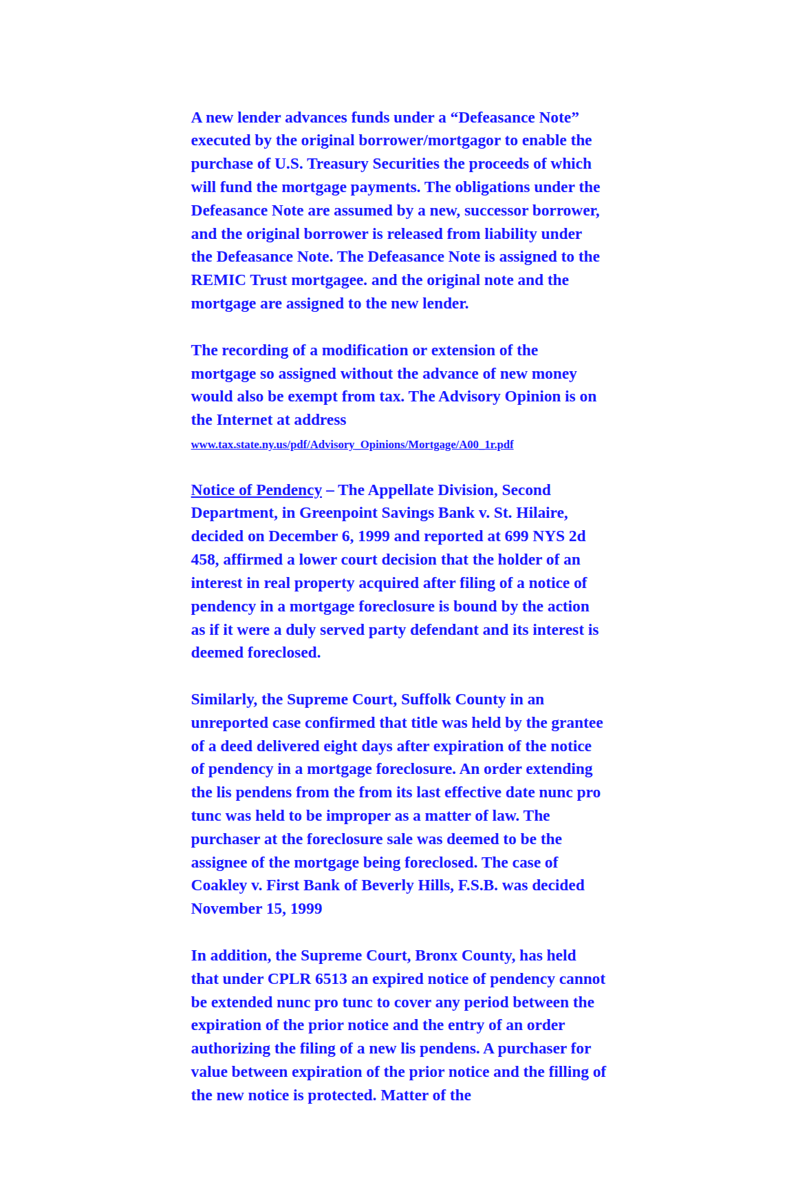A new lender advances funds under a “Defeasance Note” executed by the original borrower/mortgagor to enable the purchase of U.S. Treasury Securities the proceeds of which will fund the mortgage payments. The obligations under the Defeasance Note are assumed by a new, successor borrower, and the original borrower is released from liability under the Defeasance Note. The Defeasance Note is assigned to the REMIC Trust mortgagee. and the original note and the mortgage are assigned to the new lender.
The recording of a modification or extension of the mortgage so assigned without the advance of new money would also be exempt from tax. The Advisory Opinion is on the Internet at address www.tax.state.ny.us/pdf/Advisory_Opinions/Mortgage/A00_1r.pdf
Notice of Pendency – The Appellate Division, Second Department, in Greenpoint Savings Bank v. St. Hilaire, decided on December 6, 1999 and reported at 699 NYS 2d 458, affirmed a lower court decision that the holder of an interest in real property acquired after filing of a notice of pendency in a mortgage foreclosure is bound by the action as if it were a duly served party defendant and its interest is deemed foreclosed.
Similarly, the Supreme Court, Suffolk County in an unreported case confirmed that title was held by the grantee of a deed delivered eight days after expiration of the notice of pendency in a mortgage foreclosure. An order extending the lis pendens from the from its last effective date nunc pro tunc was held to be improper as a matter of law. The purchaser at the foreclosure sale was deemed to be the assignee of the mortgage being foreclosed. The case of Coakley v. First Bank of Beverly Hills, F.S.B. was decided November 15, 1999
In addition, the Supreme Court, Bronx County, has held that under CPLR 6513 an expired notice of pendency cannot be extended nunc pro tunc to cover any period between the expiration of the prior notice and the entry of an order authorizing the filing of a new lis pendens. A purchaser for value between expiration of the prior notice and the filling of the new notice is protected. Matter of the